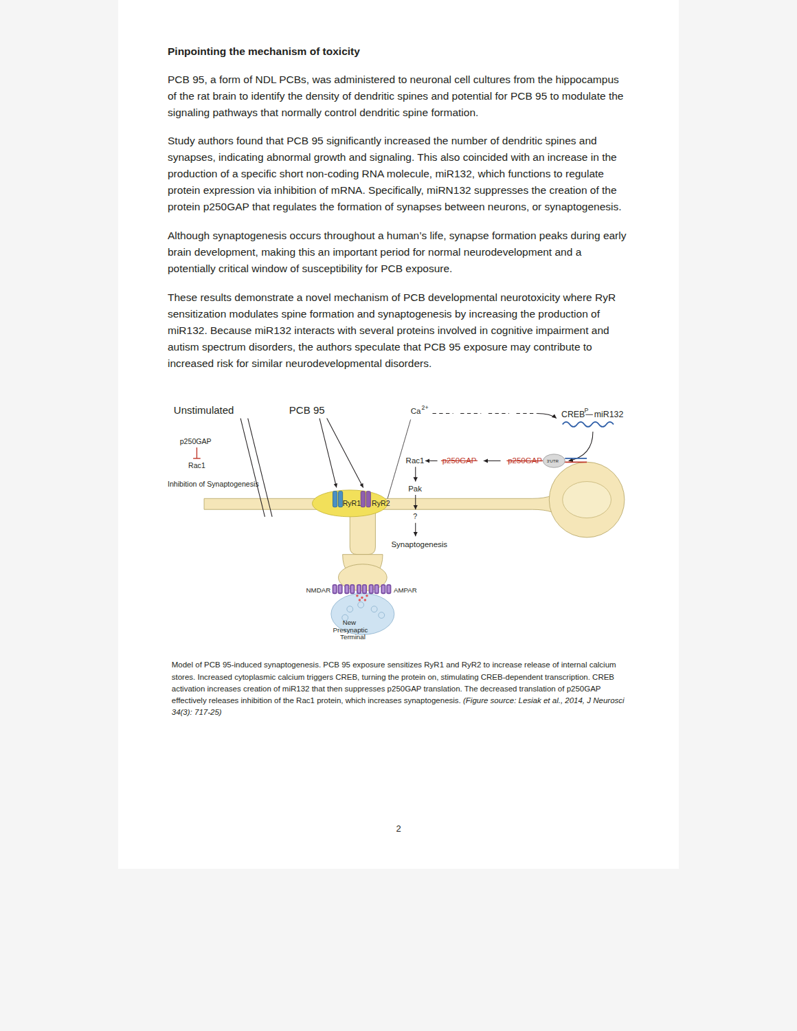Pinpointing the mechanism of toxicity
PCB 95, a form of NDL PCBs, was administered to neuronal cell cultures from the hippocampus of the rat brain to identify the density of dendritic spines and potential for PCB 95 to modulate the signaling pathways that normally control dendritic spine formation.
Study authors found that PCB 95 significantly increased the number of dendritic spines and synapses, indicating abnormal growth and signaling. This also coincided with an increase in the production of a specific short non-coding RNA molecule, miR132, which functions to regulate protein expression via inhibition of mRNA. Specifically, miRN132 suppresses the creation of the protein p250GAP that regulates the formation of synapses between neurons, or synaptogenesis.
Although synaptogenesis occurs throughout a human’s life, synapse formation peaks during early brain development, making this an important period for normal neurodevelopment and a potentially critical window of susceptibility for PCB exposure.
These results demonstrate a novel mechanism of PCB developmental neurotoxicity where RyR sensitization modulates spine formation and synaptogenesis by increasing the production of miR132. Because miR132 interacts with several proteins involved in cognitive impairment and autism spectrum disorders, the authors speculate that PCB 95 exposure may contribute to increased risk for similar neurodevelopmental disorders.
NMDAR AMPAR RyR1 RyR2 PCB 95 Unstimulated p250GAP Rac1 Inhibition of Synaptogenesis Ca 2+ CREB P miR132 p250GAP 3'UTR p250GAP Rac1 Pak ? Synaptogenesis New Presynaptic Terminal
Model of PCB 95-induced synaptogenesis. PCB 95 exposure sensitizes RyR1 and RyR2 to increase release of internal calcium stores. Increased cytoplasmic calcium triggers CREB, turning the protein on, stimulating CREB-dependent transcription. CREB activation increases creation of miR132 that then suppresses p250GAP translation. The decreased translation of p250GAP effectively releases inhibition of the Rac1 protein, which increases synaptogenesis. (Figure source: Lesiak et al., 2014, J Neurosci 34(3): 717-25)
2